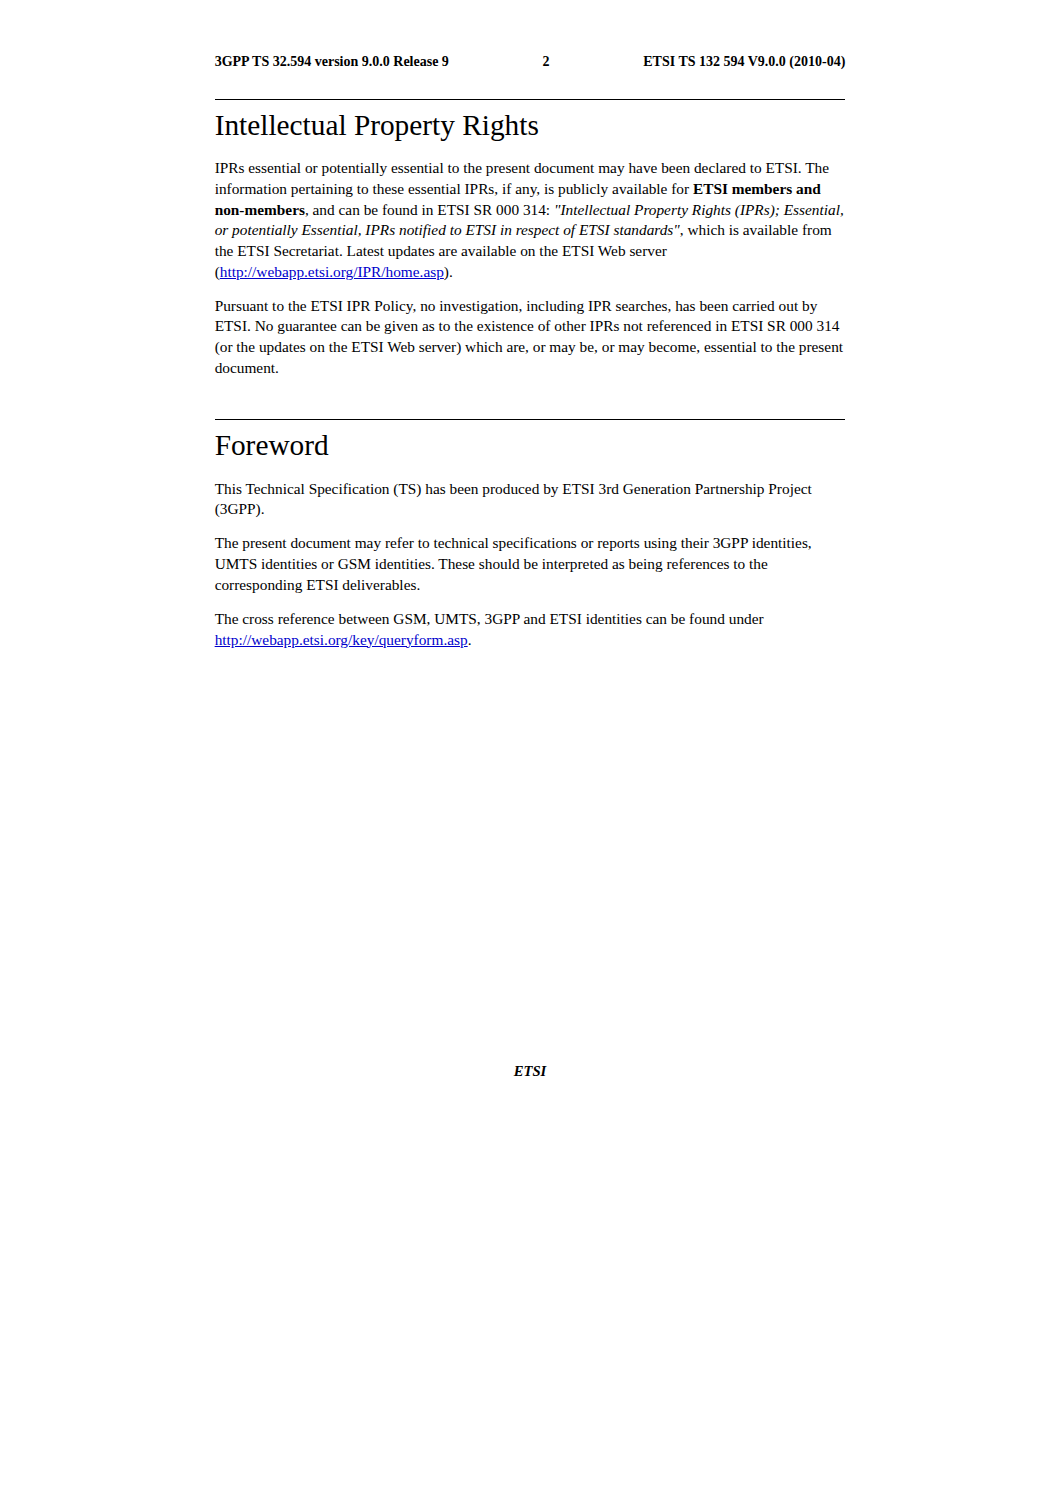3GPP TS 32.594 version 9.0.0 Release 9
2
ETSI TS 132 594 V9.0.0 (2010-04)
Intellectual Property Rights
IPRs essential or potentially essential to the present document may have been declared to ETSI. The information pertaining to these essential IPRs, if any, is publicly available for ETSI members and non-members, and can be found in ETSI SR 000 314: "Intellectual Property Rights (IPRs); Essential, or potentially Essential, IPRs notified to ETSI in respect of ETSI standards", which is available from the ETSI Secretariat. Latest updates are available on the ETSI Web server (http://webapp.etsi.org/IPR/home.asp).
Pursuant to the ETSI IPR Policy, no investigation, including IPR searches, has been carried out by ETSI. No guarantee can be given as to the existence of other IPRs not referenced in ETSI SR 000 314 (or the updates on the ETSI Web server) which are, or may be, or may become, essential to the present document.
Foreword
This Technical Specification (TS) has been produced by ETSI 3rd Generation Partnership Project (3GPP).
The present document may refer to technical specifications or reports using their 3GPP identities, UMTS identities or GSM identities. These should be interpreted as being references to the corresponding ETSI deliverables.
The cross reference between GSM, UMTS, 3GPP and ETSI identities can be found under http://webapp.etsi.org/key/queryform.asp.
ETSI